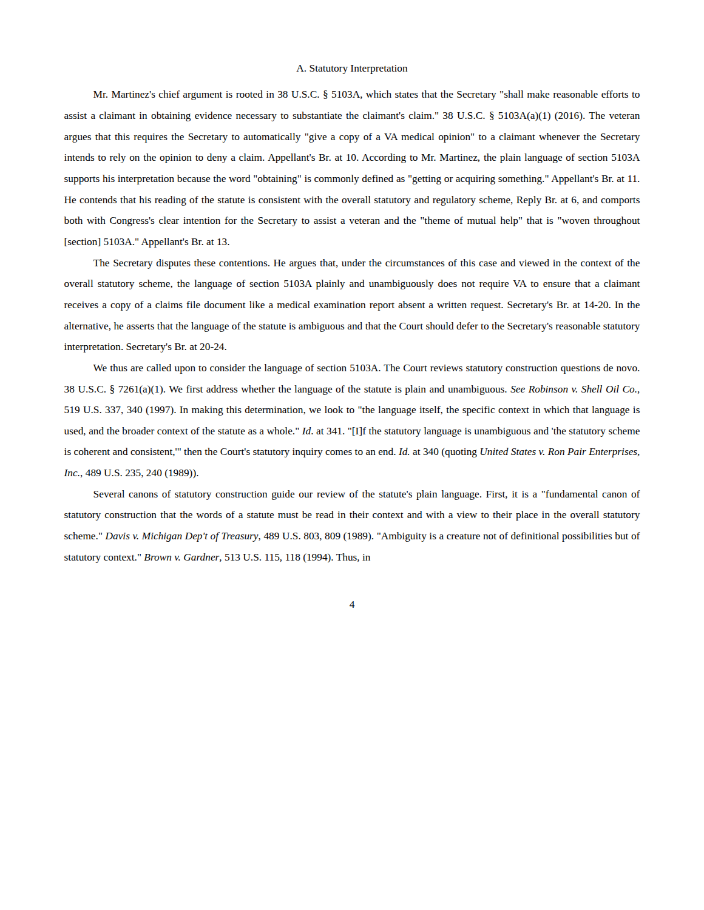A. Statutory Interpretation
Mr. Martinez's chief argument is rooted in 38 U.S.C. § 5103A, which states that the Secretary "shall make reasonable efforts to assist a claimant in obtaining evidence necessary to substantiate the claimant's claim." 38 U.S.C. § 5103A(a)(1) (2016). The veteran argues that this requires the Secretary to automatically "give a copy of a VA medical opinion" to a claimant whenever the Secretary intends to rely on the opinion to deny a claim. Appellant's Br. at 10. According to Mr. Martinez, the plain language of section 5103A supports his interpretation because the word "obtaining" is commonly defined as "getting or acquiring something." Appellant's Br. at 11. He contends that his reading of the statute is consistent with the overall statutory and regulatory scheme, Reply Br. at 6, and comports both with Congress's clear intention for the Secretary to assist a veteran and the "theme of mutual help" that is "woven throughout [section] 5103A." Appellant's Br. at 13.
The Secretary disputes these contentions. He argues that, under the circumstances of this case and viewed in the context of the overall statutory scheme, the language of section 5103A plainly and unambiguously does not require VA to ensure that a claimant receives a copy of a claims file document like a medical examination report absent a written request. Secretary's Br. at 14-20. In the alternative, he asserts that the language of the statute is ambiguous and that the Court should defer to the Secretary's reasonable statutory interpretation. Secretary's Br. at 20-24.
We thus are called upon to consider the language of section 5103A. The Court reviews statutory construction questions de novo. 38 U.S.C. § 7261(a)(1). We first address whether the language of the statute is plain and unambiguous. See Robinson v. Shell Oil Co., 519 U.S. 337, 340 (1997). In making this determination, we look to "the language itself, the specific context in which that language is used, and the broader context of the statute as a whole." Id. at 341. "[I]f the statutory language is unambiguous and 'the statutory scheme is coherent and consistent,'" then the Court's statutory inquiry comes to an end. Id. at 340 (quoting United States v. Ron Pair Enterprises, Inc., 489 U.S. 235, 240 (1989)).
Several canons of statutory construction guide our review of the statute's plain language. First, it is a "fundamental canon of statutory construction that the words of a statute must be read in their context and with a view to their place in the overall statutory scheme." Davis v. Michigan Dep't of Treasury, 489 U.S. 803, 809 (1989). "Ambiguity is a creature not of definitional possibilities but of statutory context." Brown v. Gardner, 513 U.S. 115, 118 (1994). Thus, in
4